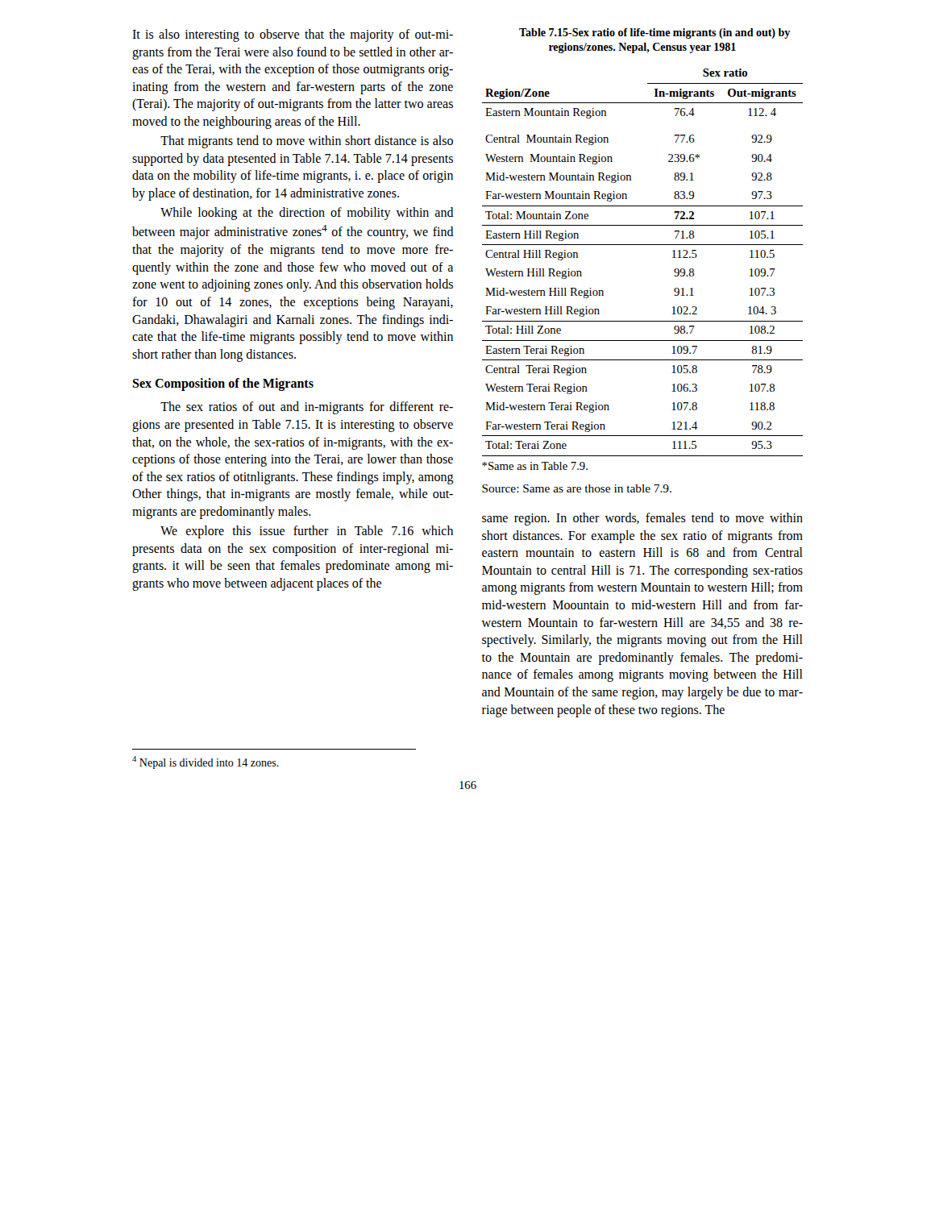It is also interesting to observe that the majority of out-migrants from the Terai were also found to be settled in other areas of the Terai, with the exception of those outmigrants originating from the western and far-western parts of the zone (Terai). The majority of out-migrants from the latter two areas moved to the neighbouring areas of the Hill.
That migrants tend to move within short distance is also supported by data ptesented in Table 7.14. Table 7.14 presents data on the mobility of life-time migrants, i. e. place of origin by place of destination, for 14 administrative zones.
While looking at the direction of mobility within and between major administrative zones4 of the country, we find that the majority of the migrants tend to move more frequently within the zone and those few who moved out of a zone went to adjoining zones only. And this observation holds for 10 out of 14 zones, the exceptions being Narayani, Gandaki, Dhawalagiri and Karnali zones. The findings indicate that the life-time migrants possibly tend to move within short rather than long distances.
Sex Composition of the Migrants
The sex ratios of out and in-migrants for different regions are presented in Table 7.15. It is interesting to observe that, on the whole, the sex-ratios of in-migrants, with the exceptions of those entering into the Terai, are lower than those of the sex ratios of otitnligrants. These findings imply, among Other things, that in-migrants are mostly female, while out-migrants are predominantly males.
We explore this issue further in Table 7.16 which presents data on the sex composition of inter-regional migrants. it will be seen that females predominate among migrants who move between adjacent places of the
Table 7.15-Sex ratio of life-time migrants (in and out) by regions/zones. Nepal, Census year 1981
| | Sex ratio |
| Region/Zone | In-migrants | Out-migrants |
| Eastern Mountain Region | 76.4 | 112. 4 |
| Central Mountain Region | 77.6 | 92.9 |
| Western Mountain Region | 239.6* | 90.4 |
| Mid-western Mountain Region | 89.1 | 92.8 |
| Far-western Mountain Region | 83.9 | 97.3 |
| Total: Mountain Zone | 72.2 | 107.1 |
| Eastern Hill Region | 71.8 | 105.1 |
| Central Hill Region | 112.5 | 110.5 |
| Western Hill Region | 99.8 | 109.7 |
| Mid-western Hill Region | 91.1 | 107.3 |
| Far-western Hill Region | 102.2 | 104. 3 |
| Total: Hill Zone | 98.7 | 108.2 |
| Eastern Terai Region | 109.7 | 81.9 |
| Central Terai Region | 105.8 | 78.9 |
| Western Terai Region | 106.3 | 107.8 |
| Mid-western Terai Region | 107.8 | 118.8 |
| Far-western Terai Region | 121.4 | 90.2 |
| Total: Terai Zone | 111.5 | 95.3 |
*Same as in Table 7.9.
Source: Same as are those in table 7.9.
same region. In other words, females tend to move within short distances. For example the sex ratio of migrants from eastern mountain to eastern Hill is 68 and from Central Mountain to central Hill is 71. The corresponding sex-ratios among migrants from western Mountain to western Hill; from mid-western Moountain to mid-western Hill and from far-western Mountain to far-western Hill are 34,55 and 38 respectively. Similarly, the migrants moving out from the Hill to the Mountain are predominantly females. The predominance of females among migrants moving between the Hill and Mountain of the same region, may largely be due to marriage between people of these two regions. The
4 Nepal is divided into 14 zones.
166